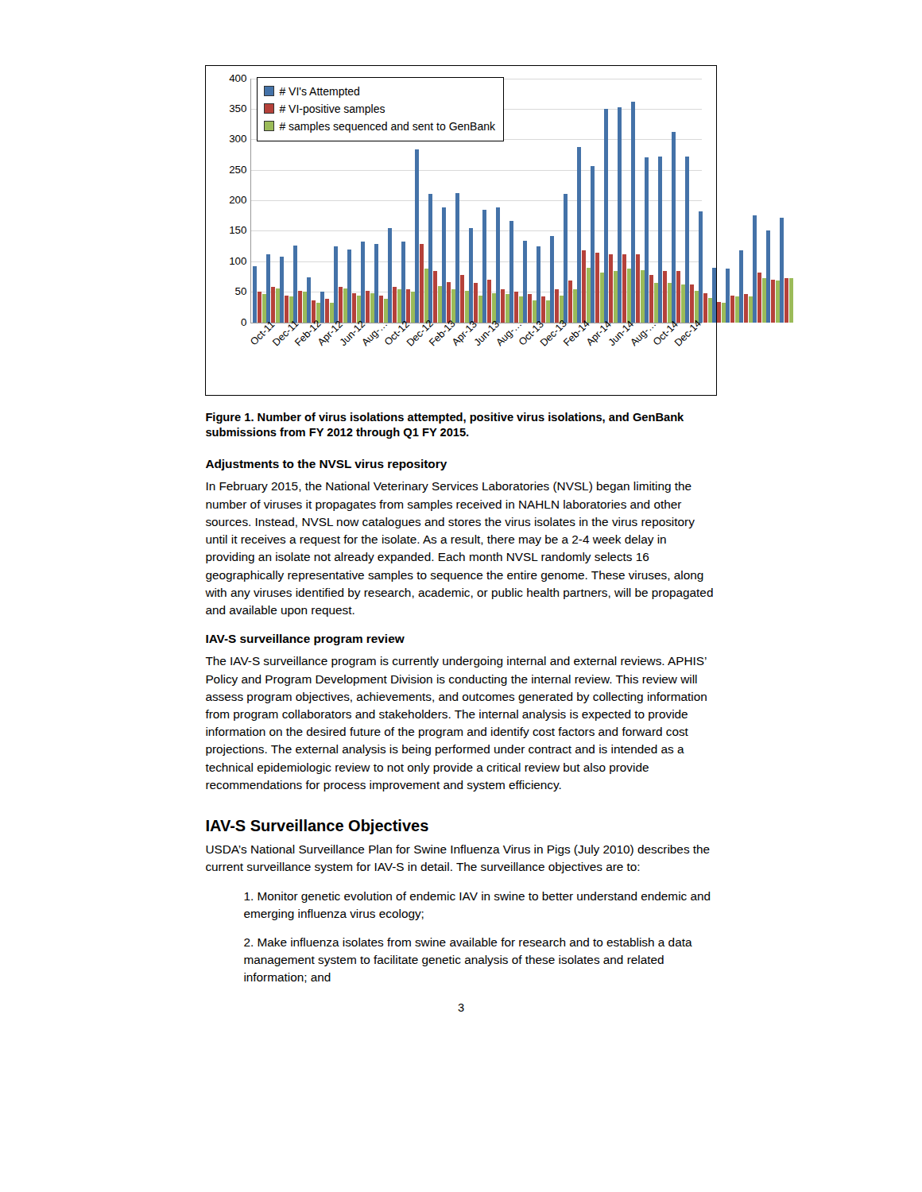# VI's Attempted
# VI-positive samples
# samples sequenced and sent to GenBank
400
350
300
250
200
150
100
50
0
Oct-11
Dec-11
Feb-12
Apr-12
Jun-12
Aug-…
Oct-12
Dec-12
Feb-13
Apr-13
Jun-13
Aug-…
Oct-13
Dec-13
Feb-14
Apr-14
Jun-14
Aug-…
Oct-14
Dec-14
Figure 1. Number of virus isolations attempted, positive virus isolations, and GenBank submissions from FY 2012 through Q1 FY 2015.
Adjustments to the NVSL virus repository
In February 2015, the National Veterinary Services Laboratories (NVSL) began limiting the number of viruses it propagates from samples received in NAHLN laboratories and other sources. Instead, NVSL now catalogues and stores the virus isolates in the virus repository until it receives a request for the isolate. As a result, there may be a 2-4 week delay in providing an isolate not already expanded. Each month NVSL randomly selects 16 geographically representative samples to sequence the entire genome. These viruses, along with any viruses identified by research, academic, or public health partners, will be propagated and available upon request.
IAV-S surveillance program review
The IAV-S surveillance program is currently undergoing internal and external reviews. APHIS’ Policy and Program Development Division is conducting the internal review. This review will assess program objectives, achievements, and outcomes generated by collecting information from program collaborators and stakeholders. The internal analysis is expected to provide information on the desired future of the program and identify cost factors and forward cost projections. The external analysis is being performed under contract and is intended as a technical epidemiologic review to not only provide a critical review but also provide recommendations for process improvement and system efficiency.
IAV-S Surveillance Objectives
USDA’s National Surveillance Plan for Swine Influenza Virus in Pigs (July 2010) describes the current surveillance system for IAV-S in detail. The surveillance objectives are to:
1. Monitor genetic evolution of endemic IAV in swine to better understand endemic and emerging influenza virus ecology;
2. Make influenza isolates from swine available for research and to establish a data management system to facilitate genetic analysis of these isolates and related information; and
3